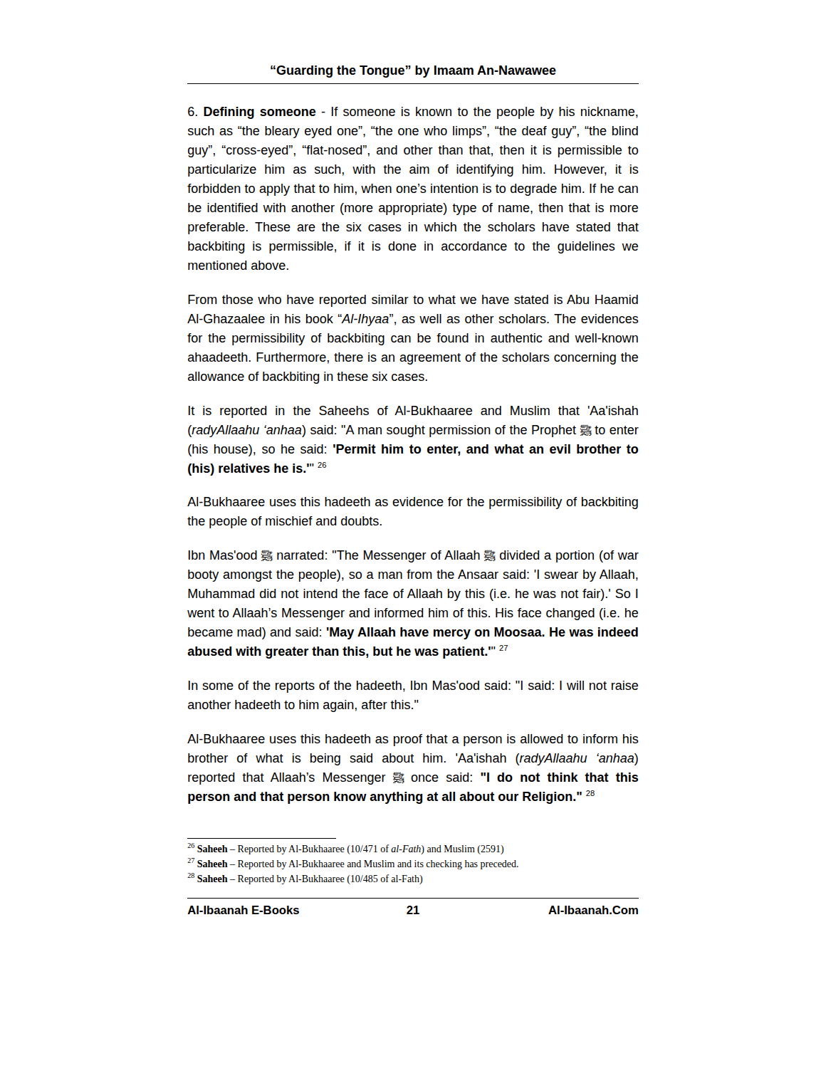“Guarding the Tongue” by Imaam An-Nawawee
6. Defining someone - If someone is known to the people by his nickname, such as “the bleary eyed one”, “the one who limps”, “the deaf guy”, “the blind guy”, “cross-eyed”, “flat-nosed”, and other than that, then it is permissible to particularize him as such, with the aim of identifying him. However, it is forbidden to apply that to him, when one’s intention is to degrade him. If he can be identified with another (more appropriate) type of name, then that is more preferable. These are the six cases in which the scholars have stated that backbiting is permissible, if it is done in accordance to the guidelines we mentioned above.
From those who have reported similar to what we have stated is Abu Haamid Al-Ghazaalee in his book “Al-Ihyaa”, as well as other scholars. The evidences for the permissibility of backbiting can be found in authentic and well-known ahaadeeth. Furthermore, there is an agreement of the scholars concerning the allowance of backbiting in these six cases.
It is reported in the Saheehs of Al-Bukhaaree and Muslim that 'Aa'ishah (radyAllaahu ‘anhaa) said: "A man sought permission of the Prophet ﷺ to enter (his house), so he said: 'Permit him to enter, and what an evil brother to (his) relatives he is.'" 26
Al-Bukhaaree uses this hadeeth as evidence for the permissibility of backbiting the people of mischief and doubts.
Ibn Mas'ood ﷺ narrated: "The Messenger of Allaah ﷺ divided a portion (of war booty amongst the people), so a man from the Ansaar said: 'I swear by Allaah, Muhammad did not intend the face of Allaah by this (i.e. he was not fair).' So I went to Allaah’s Messenger and informed him of this. His face changed (i.e. he became mad) and said: 'May Allaah have mercy on Moosaa. He was indeed abused with greater than this, but he was patient.'" 27
In some of the reports of the hadeeth, Ibn Mas'ood said: "I said: I will not raise another hadeeth to him again, after this."
Al-Bukhaaree uses this hadeeth as proof that a person is allowed to inform his brother of what is being said about him. 'Aa'ishah (radyAllaahu ‘anhaa) reported that Allaah’s Messenger ﷺ once said: "I do not think that this person and that person know anything at all about our Religion." 28
26 Saheeh – Reported by Al-Bukhaaree (10/471 of al-Fath) and Muslim (2591)
27 Saheeh – Reported by Al-Bukhaaree and Muslim and its checking has preceded.
28 Saheeh – Reported by Al-Bukhaaree (10/485 of al-Fath)
Al-Ibaanah E-Books 21 Al-Ibaanah.Com